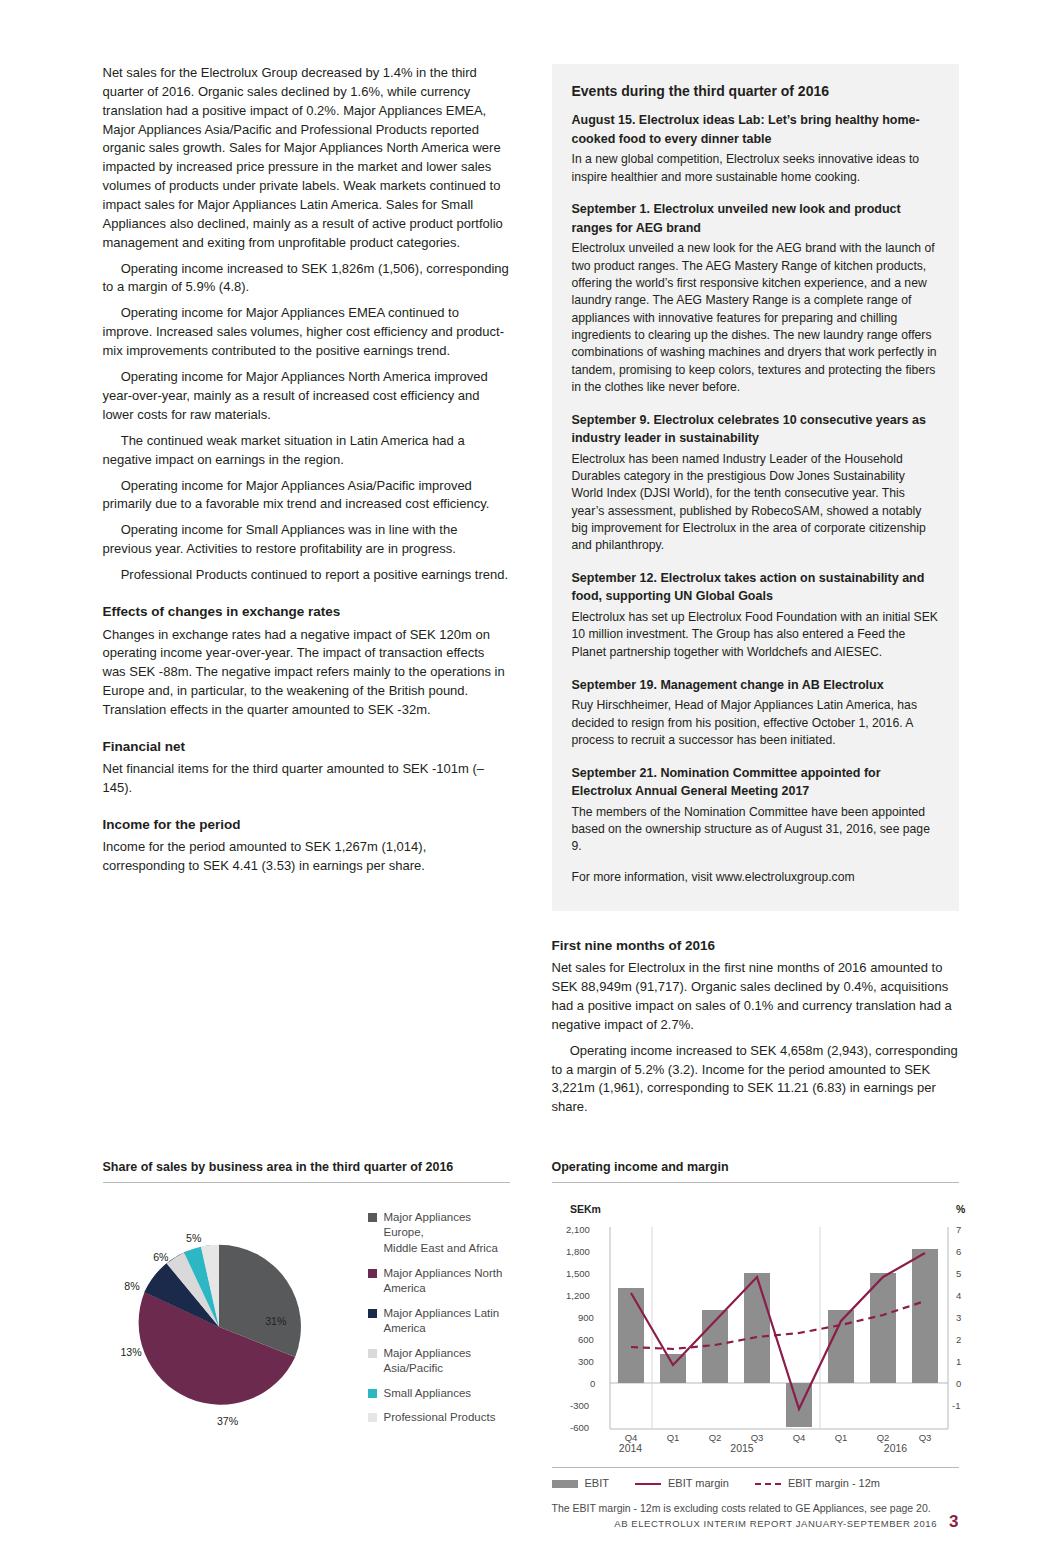Net sales for the Electrolux Group decreased by 1.4% in the third quarter of 2016. Organic sales declined by 1.6%, while currency translation had a positive impact of 0.2%. Major Appliances EMEA, Major Appliances Asia/Pacific and Professional Products reported organic sales growth. Sales for Major Appliances North America were impacted by increased price pressure in the market and lower sales volumes of products under private labels. Weak markets continued to impact sales for Major Appliances Latin America. Sales for Small Appliances also declined, mainly as a result of active product portfolio management and exiting from unprofitable product categories.
Operating income increased to SEK 1,826m (1,506), corresponding to a margin of 5.9% (4.8).
Operating income for Major Appliances EMEA continued to improve. Increased sales volumes, higher cost efficiency and product-mix improvements contributed to the positive earnings trend.
Operating income for Major Appliances North America improved year-over-year, mainly as a result of increased cost efficiency and lower costs for raw materials.
The continued weak market situation in Latin America had a negative impact on earnings in the region.
Operating income for Major Appliances Asia/Pacific improved primarily due to a favorable mix trend and increased cost efficiency.
Operating income for Small Appliances was in line with the previous year. Activities to restore profitability are in progress.
Professional Products continued to report a positive earnings trend.
Effects of changes in exchange rates
Changes in exchange rates had a negative impact of SEK 120m on operating income year-over-year. The impact of transaction effects was SEK -88m. The negative impact refers mainly to the operations in Europe and, in particular, to the weakening of the British pound. Translation effects in the quarter amounted to SEK -32m.
Financial net
Net financial items for the third quarter amounted to SEK -101m (–145).
Income for the period
Income for the period amounted to SEK 1,267m (1,014), corresponding to SEK 4.41 (3.53) in earnings per share.
Events during the third quarter of 2016
August 15. Electrolux ideas Lab: Let’s bring healthy home-cooked food to every dinner table
In a new global competition, Electrolux seeks innovative ideas to inspire healthier and more sustainable home cooking.
September 1. Electrolux unveiled new look and product ranges for AEG brand
Electrolux unveiled a new look for the AEG brand with the launch of two product ranges. The AEG Mastery Range of kitchen products, offering the world’s first responsive kitchen experience, and a new laundry range. The AEG Mastery Range is a complete range of appliances with innovative features for preparing and chilling ingredients to clearing up the dishes. The new laundry range offers combinations of washing machines and dryers that work perfectly in tandem, promising to keep colors, textures and protecting the fibers in the clothes like never before.
September 9. Electrolux celebrates 10 consecutive years as industry leader in sustainability
Electrolux has been named Industry Leader of the Household Durables category in the prestigious Dow Jones Sustainability World Index (DJSI World), for the tenth consecutive year. This year’s assessment, published by RobecoSAM, showed a notably big improvement for Electrolux in the area of corporate citizenship and philanthropy.
September 12. Electrolux takes action on sustainability and food, supporting UN Global Goals
Electrolux has set up Electrolux Food Foundation with an initial SEK 10 million investment. The Group has also entered a Feed the Planet partnership together with Worldchefs and AIESEC.
September 19. Management change in AB Electrolux
Ruy Hirschheimer, Head of Major Appliances Latin America, has decided to resign from his position, effective October 1, 2016. A process to recruit a successor has been initiated.
September 21. Nomination Committee appointed for Electrolux Annual General Meeting 2017
The members of the Nomination Committee have been appointed based on the ownership structure as of August 31, 2016, see page 9.
For more information, visit www.electroluxgroup.com
First nine months of 2016
Net sales for Electrolux in the first nine months of 2016 amounted to SEK 88,949m (91,717). Organic sales declined by 0.4%, acquisitions had a positive impact on sales of 0.1% and currency translation had a negative impact of 2.7%.
Operating income increased to SEK 4,658m (2,943), corresponding to a margin of 5.2% (3.2). Income for the period amounted to SEK 3,221m (1,961), corresponding to SEK 11.21 (6.83) in earnings per share.
Share of sales by business area in the third quarter of 2016
31% 37% 13% 8% 6% 5%
Major Appliances Europe,
Middle East and Africa
Major Appliances North
America
Major Appliances Latin
America
Major Appliances
Asia/Pacific
Small Appliances
Professional Products
Operating income and margin
SEKm % 2,100 1,800 1,500 1,200 900 600 300 0 -300 -600 7 6 5 4 3 2 1 0 -1 Q4 Q1 Q2 Q3 Q4 Q1 Q2 Q3
2014 2015 2016
EBIT EBIT margin EBIT margin - 12m
The EBIT margin - 12m is excluding costs related to GE Appliances, see page 20.
AB Electrolux Interim Report January-September 2016 3